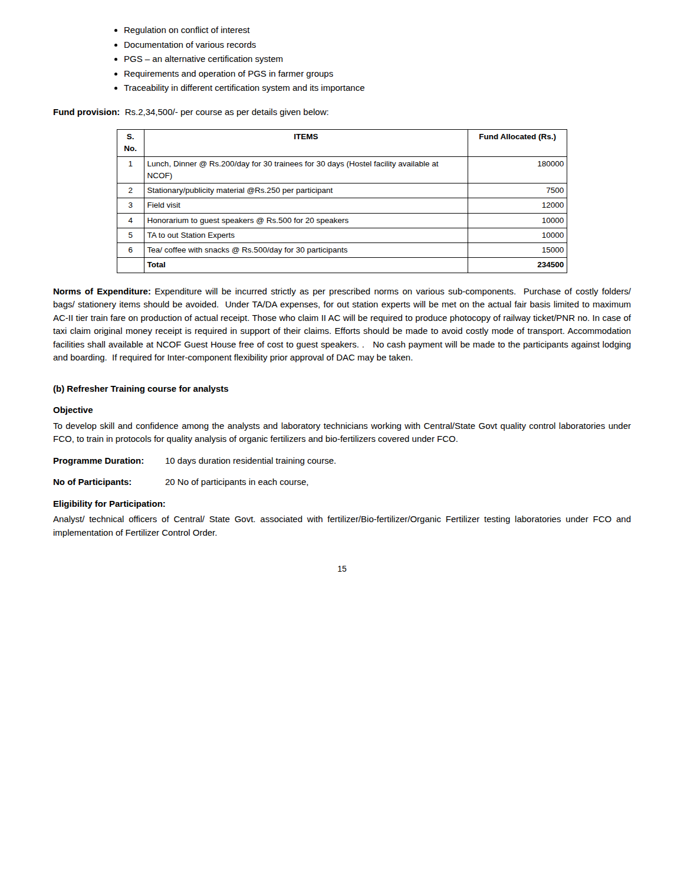Regulation on conflict of interest
Documentation of various records
PGS – an alternative certification system
Requirements and operation of PGS in farmer groups
Traceability in different certification system and its importance
Fund provision: Rs.2,34,500/- per course as per details given below:
| S. No. | ITEMS | Fund Allocated (Rs.) |
| --- | --- | --- |
| 1 | Lunch, Dinner @ Rs.200/day for 30 trainees for 30 days (Hostel facility available at NCOF) | 180000 |
| 2 | Stationary/publicity material @Rs.250 per participant | 7500 |
| 3 | Field visit | 12000 |
| 4 | Honorarium to guest speakers @ Rs.500 for 20 speakers | 10000 |
| 5 | TA to out Station Experts | 10000 |
| 6 | Tea/ coffee with snacks @ Rs.500/day for 30 participants | 15000 |
| | Total | 234500 |
Norms of Expenditure: Expenditure will be incurred strictly as per prescribed norms on various sub-components. Purchase of costly folders/ bags/ stationery items should be avoided. Under TA/DA expenses, for out station experts will be met on the actual fair basis limited to maximum AC-II tier train fare on production of actual receipt. Those who claim II AC will be required to produce photocopy of railway ticket/PNR no. In case of taxi claim original money receipt is required in support of their claims. Efforts should be made to avoid costly mode of transport. Accommodation facilities shall available at NCOF Guest House free of cost to guest speakers. . No cash payment will be made to the participants against lodging and boarding. If required for Inter-component flexibility prior approval of DAC may be taken.
(b) Refresher Training course for analysts
Objective
To develop skill and confidence among the analysts and laboratory technicians working with Central/State Govt quality control laboratories under FCO, to train in protocols for quality analysis of organic fertilizers and bio-fertilizers covered under FCO.
Programme Duration: 10 days duration residential training course.
No of Participants: 20 No of participants in each course,
Eligibility for Participation:
Analyst/ technical officers of Central/ State Govt. associated with fertilizer/Bio-fertilizer/Organic Fertilizer testing laboratories under FCO and implementation of Fertilizer Control Order.
15